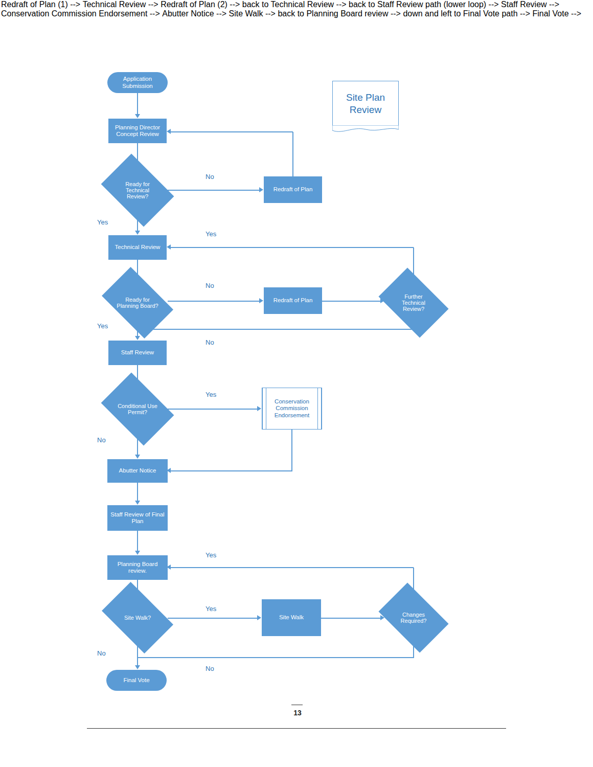Site Plan
Review
Application
Submission
Planning Director
Concept Review
Ready for
Technical
Review?
Redraft of Plan
Technical Review
Ready for
Planning Board?
Redraft of Plan
Further
Technical
Review?
Staff Review
Conditional Use
Permit?
Conservation
Commission
Endorsement
Abutter Notice
Staff Review of Final
Plan
Planning Board
review.
Site Walk?
Site Walk
Changes
Required?
Final Vote
Redraft of Plan (1) -->
No
Technical Review -->
Yes
Redraft of Plan (2) -->
No
back to Technical Review -->
Yes
back to Staff Review path (lower loop) -->
No
Staff Review -->
Yes
Conservation Commission Endorsement -->
Yes
Abutter Notice -->
No
Site Walk -->
Yes
back to Planning Board review -->
Yes
down and left to Final Vote path -->
No
Final Vote -->
No
13